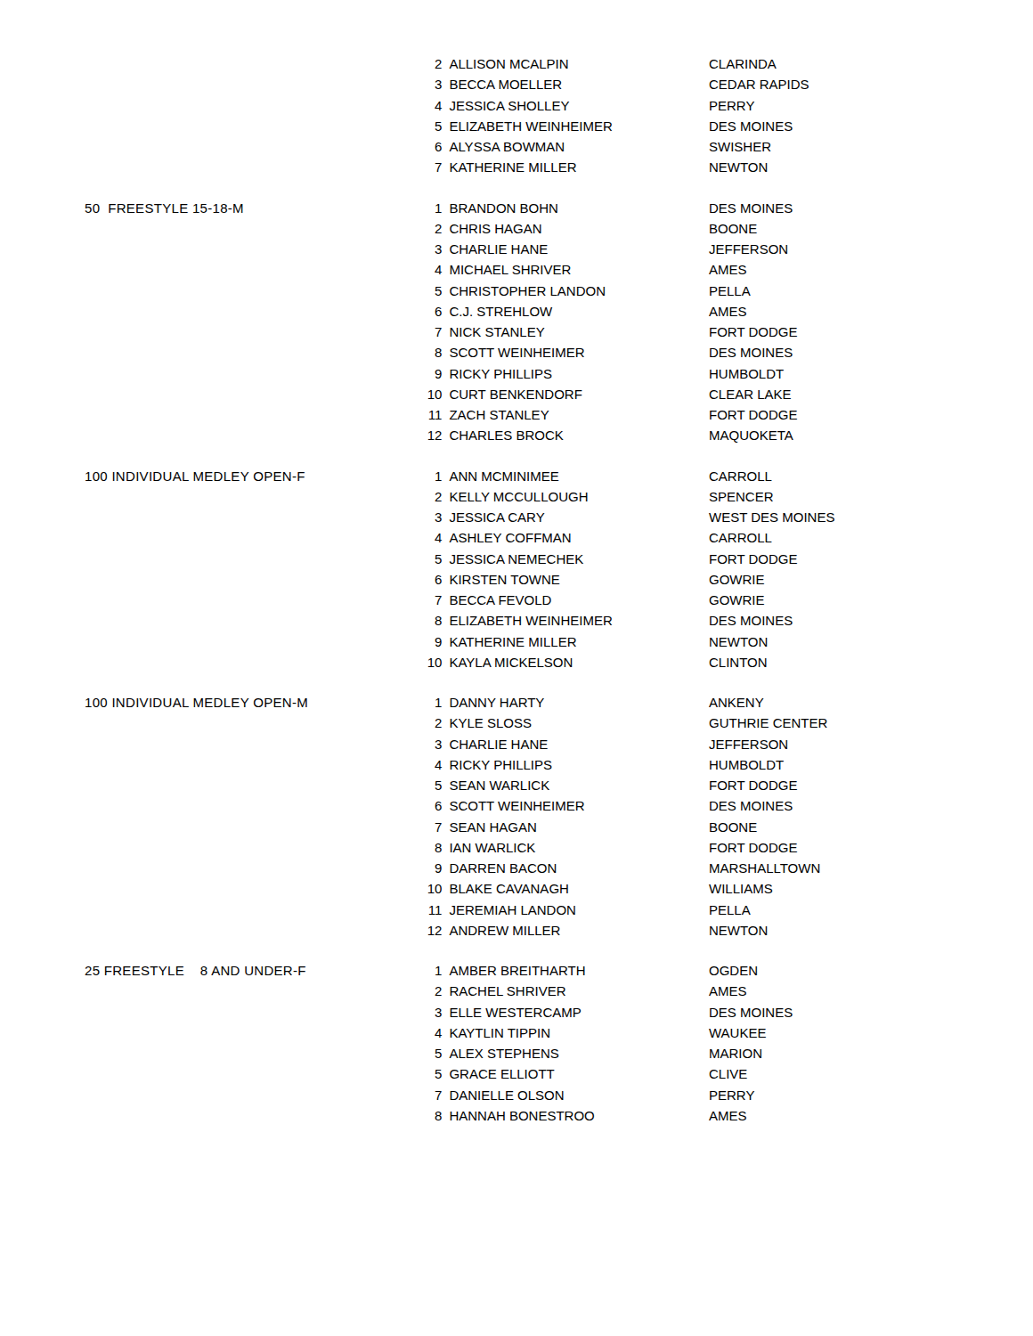| | 2 | ALLISON MCALPIN | CLARINDA |
| | 3 | BECCA MOELLER | CEDAR RAPIDS |
| | 4 | JESSICA SHOLLEY | PERRY |
| | 5 | ELIZABETH WEINHEIMER | DES MOINES |
| | 6 | ALYSSA BOWMAN | SWISHER |
| | 7 | KATHERINE MILLER | NEWTON |
| 50 FREESTYLE 15-18-M | 1 | BRANDON BOHN | DES MOINES |
| | 2 | CHRIS HAGAN | BOONE |
| | 3 | CHARLIE HANE | JEFFERSON |
| | 4 | MICHAEL SHRIVER | AMES |
| | 5 | CHRISTOPHER LANDON | PELLA |
| | 6 | C.J. STREHLOW | AMES |
| | 7 | NICK STANLEY | FORT DODGE |
| | 8 | SCOTT WEINHEIMER | DES MOINES |
| | 9 | RICKY PHILLIPS | HUMBOLDT |
| | 10 | CURT BENKENDORF | CLEAR LAKE |
| | 11 | ZACH STANLEY | FORT DODGE |
| | 12 | CHARLES BROCK | MAQUOKETA |
| 100 INDIVIDUAL MEDLEY OPEN-F | 1 | ANN MCMINIMEE | CARROLL |
| | 2 | KELLY MCCULLOUGH | SPENCER |
| | 3 | JESSICA CARY | WEST DES MOINES |
| | 4 | ASHLEY COFFMAN | CARROLL |
| | 5 | JESSICA NEMECHEK | FORT DODGE |
| | 6 | KIRSTEN TOWNE | GOWRIE |
| | 7 | BECCA FEVOLD | GOWRIE |
| | 8 | ELIZABETH WEINHEIMER | DES MOINES |
| | 9 | KATHERINE MILLER | NEWTON |
| | 10 | KAYLA MICKELSON | CLINTON |
| 100 INDIVIDUAL MEDLEY OPEN-M | 1 | DANNY HARTY | ANKENY |
| | 2 | KYLE SLOSS | GUTHRIE CENTER |
| | 3 | CHARLIE HANE | JEFFERSON |
| | 4 | RICKY PHILLIPS | HUMBOLDT |
| | 5 | SEAN WARLICK | FORT DODGE |
| | 6 | SCOTT WEINHEIMER | DES MOINES |
| | 7 | SEAN HAGAN | BOONE |
| | 8 | IAN WARLICK | FORT DODGE |
| | 9 | DARREN BACON | MARSHALLTOWN |
| | 10 | BLAKE CAVANAGH | WILLIAMS |
| | 11 | JEREMIAH LANDON | PELLA |
| | 12 | ANDREW MILLER | NEWTON |
| 25 FREESTYLE 8 AND UNDER-F | 1 | AMBER BREITHARTH | OGDEN |
| | 2 | RACHEL SHRIVER | AMES |
| | 3 | ELLE WESTERCAMP | DES MOINES |
| | 4 | KAYTLIN TIPPIN | WAUKEE |
| | 5 | ALEX STEPHENS | MARION |
| | 5 | GRACE ELLIOTT | CLIVE |
| | 7 | DANIELLE OLSON | PERRY |
| | 8 | HANNAH BONESTROO | AMES |